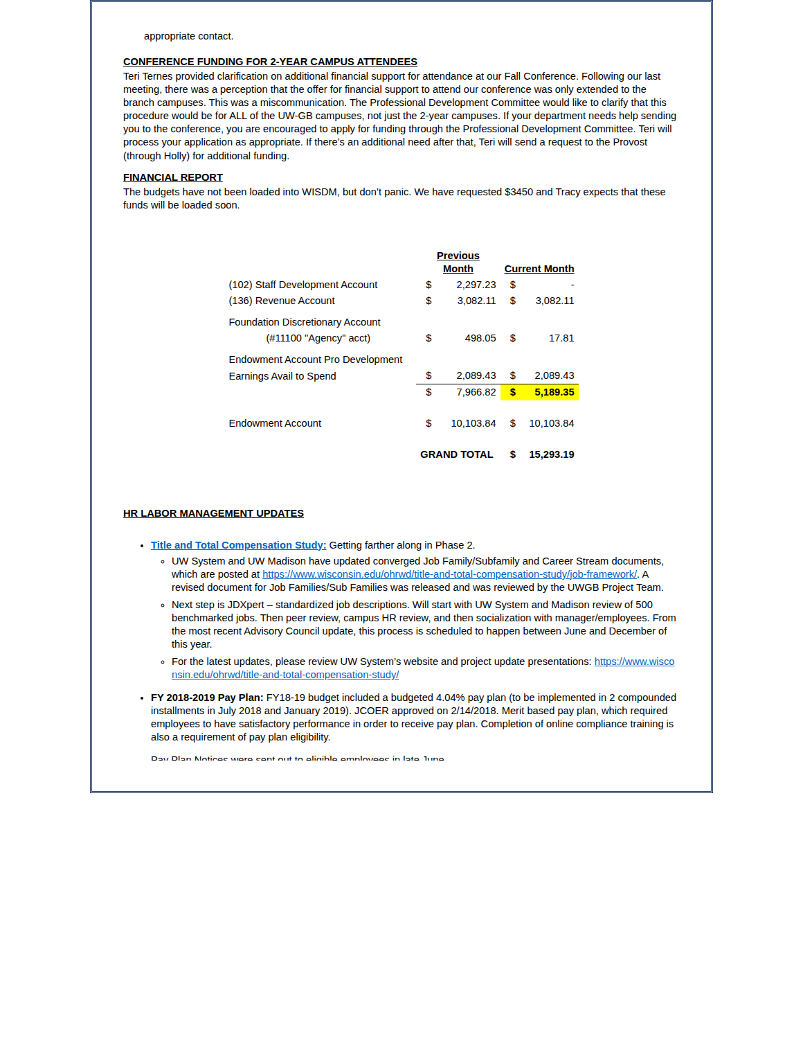appropriate contact.
Conference Funding for 2-Year Campus Attendees
Teri Ternes provided clarification on additional financial support for attendance at our Fall Conference. Following our last meeting, there was a perception that the offer for financial support to attend our conference was only extended to the branch campuses. This was a miscommunication. The Professional Development Committee would like to clarify that this procedure would be for ALL of the UW-GB campuses, not just the 2-year campuses. If your department needs help sending you to the conference, you are encouraged to apply for funding through the Professional Development Committee. Teri will process your application as appropriate. If there’s an additional need after that, Teri will send a request to the Provost (through Holly) for additional funding.
Financial Report
The budgets have not been loaded into WISDM, but don’t panic. We have requested $3450 and Tracy expects that these funds will be loaded soon.
| | Previous Month | Current Month |
| (102) Staff Development Account | $ | 2,297.23 | $ | - |
| (136) Revenue Account | $ | 3,082.11 | $ | 3,082.11 |
| Foundation Discretionary Account | | | | |
| (#11100 "Agency" acct) | $ | 498.05 | $ | 17.81 |
| Endowment Account Pro Development | | | | |
| Earnings Avail to Spend | $ | 2,089.43 | $ | 2,089.43 |
| | $ | 7,966.82 | $ | 5,189.35 |
| Endowment Account | $ | 10,103.84 | $ | 10,103.84 |
| | GRAND TOTAL | $ | 15,293.19 |
HR Labor Management Updates
Title and Total Compensation Study: Getting farther along in Phase 2.
UW System and UW Madison have updated converged Job Family/Subfamily and Career Stream documents, which are posted at https://www.wisconsin.edu/ohrwd/title-and-total-compensation-study/job-framework/. A revised document for Job Families/Sub Families was released and was reviewed by the UWGB Project Team.
Next step is JDXpert – standardized job descriptions. Will start with UW System and Madison review of 500 benchmarked jobs. Then peer review, campus HR review, and then socialization with manager/employees. From the most recent Advisory Council update, this process is scheduled to happen between June and December of this year.
For the latest updates, please review UW System’s website and project update presentations: https://www.wisconsin.edu/ohrwd/title-and-total-compensation-study/
FY 2018-2019 Pay Plan: FY18-19 budget included a budgeted 4.04% pay plan (to be implemented in 2 compounded installments in July 2018 and January 2019). JCOER approved on 2/14/2018. Merit based pay plan, which required employees to have satisfactory performance in order to receive pay plan. Completion of online compliance training is also a requirement of pay plan eligibility.
Pay Plan Notices were sent out to eligible employees in late June.